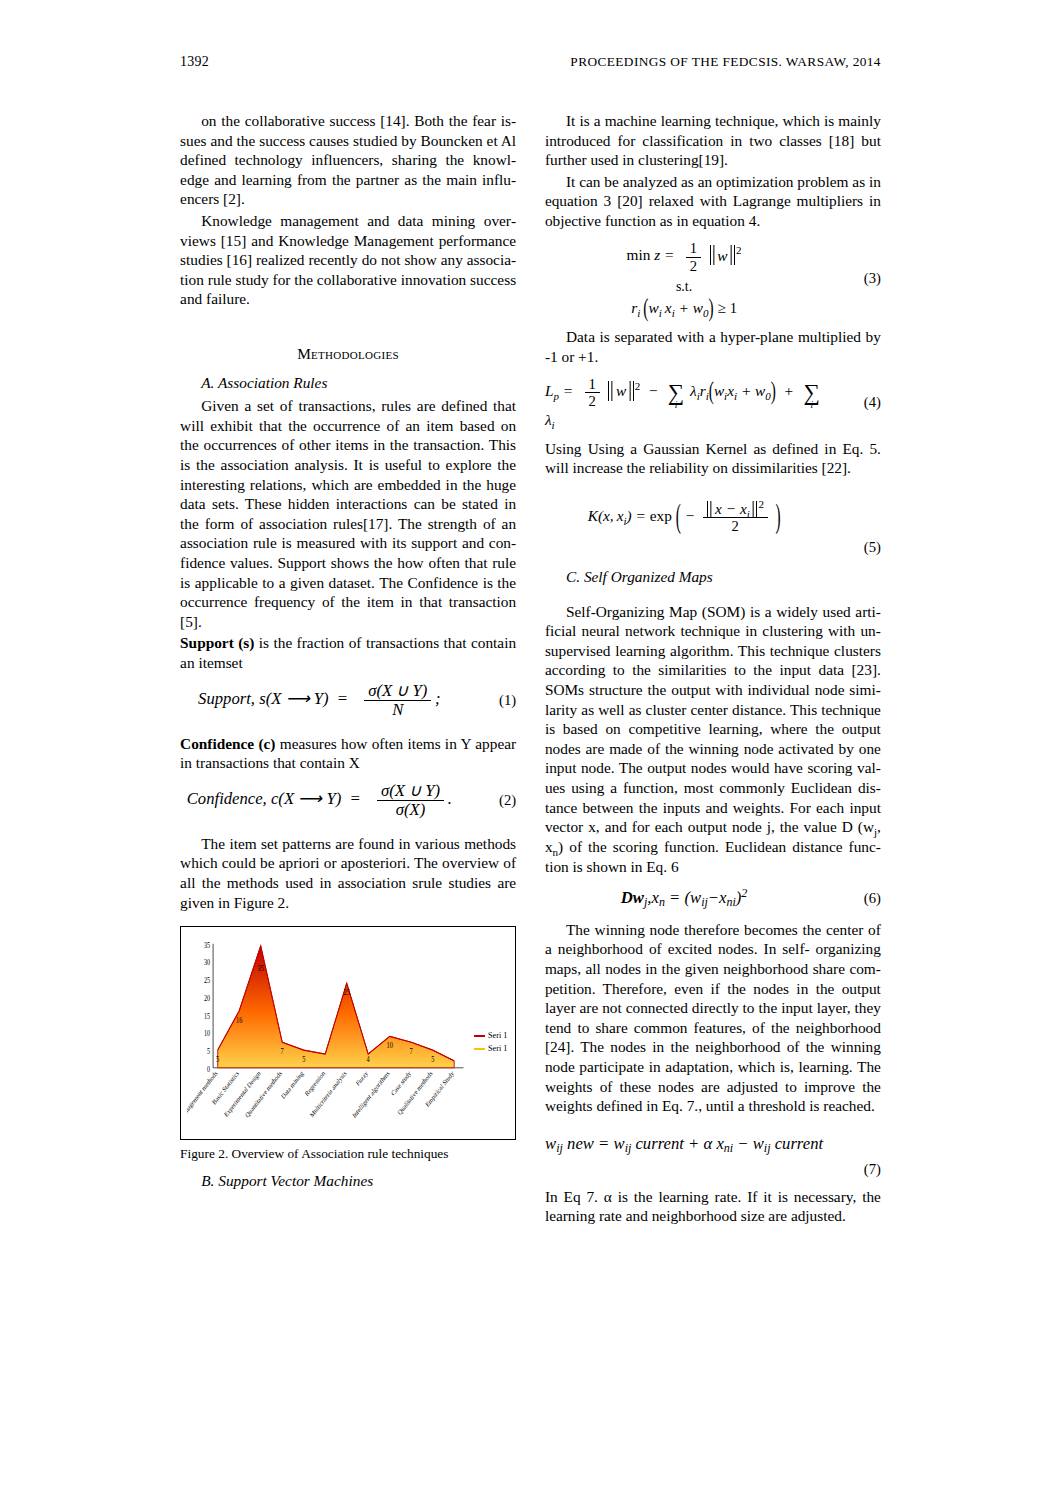1392
Proceedings of the FedCSIS. Warsaw, 2014
on the collaborative success [14]. Both the fear issues and the success causes studied by Bouncken et Al defined technology influencers, sharing the knowledge and learning from the partner as the main influencers [2].
Knowledge management and data mining overviews [15] and Knowledge Management performance studies [16] realized recently do not show any association rule study for the collaborative innovation success and failure.
Methodologies
A. Association Rules
Given a set of transactions, rules are defined that will exhibit that the occurrence of an item based on the occurrences of other items in the transaction. This is the association analysis. It is useful to explore the interesting relations, which are embedded in the huge data sets. These hidden interactions can be stated in the form of association rules[17]. The strength of an association rule is measured with its support and confidence values. Support shows the how often that rule is applicable to a given dataset. The Confidence is the occurrence frequency of the item in that transaction [5].
Support (s) is the fraction of transactions that contain an itemset
Support, s(X ⟶ Y) = σ(X ∪ Y) N ;
(1)
Confidence (c) measures how often items in Y appear in transactions that contain X
Confidence, c(X ⟶ Y) = σ(X ∪ Y) σ(X) .
(2)
The item set patterns are found in various methods which could be apriori or aposteriori. The overview of all the methods used in association srule studies are given in Figure 2.
35 30 25 20 15 10 5 0 5 16 35 7 5 25 4 10 7 5 Management methods Basic Statistics Experimental Design Quantitative methods Data mining Regression Multicriteria analysis Fuzzy Intelligent algorithms Case study Qualitative methods Empirical Study
Seri 1
Seri 1
Figure 2. Overview of Association rule techniques
B. Support Vector Machines
It is a machine learning technique, which is mainly introduced for classification in two classes [18] but further used in clustering[19].
It can be analyzed as an optimization problem as in equation 3 [20] relaxed with Lagrange multipliers in objective function as in equation 4.
min z = 12 w2
s.t.
ri (wi xi + w0) ≥ 1
(3)
Data is separated with a hyper-plane multiplied by -1 or +1.
Lp = 12 w2 − ∑i λiri(wixi + w0) + ∑i λi
(4)
Using Using a Gaussian Kernel as defined in Eq. 5. will increase the reliability on dissimilarities [22].
K(x, xi) = exp ( − x − xi2 2 )
(5)
C. Self Organized Maps
Self-Organizing Map (SOM) is a widely used artificial neural network technique in clustering with unsupervised learning algorithm. This technique clusters according to the similarities to the input data [23]. SOMs structure the output with individual node similarity as well as cluster center distance. This technique is based on competitive learning, where the output nodes are made of the winning node activated by one input node. The output nodes would have scoring values using a function, most commonly Euclidean distance between the inputs and weights. For each input vector x, and for each output node j, the value D (wj, xn) of the scoring function. Euclidean distance function is shown in Eq. 6
Dw j,xn = (wij−xni)2
(6)
The winning node therefore becomes the center of a neighborhood of excited nodes. In self- organizing maps, all nodes in the given neighborhood share competition. Therefore, even if the nodes in the output layer are not connected directly to the input layer, they tend to share common features, of the neighborhood [24]. The nodes in the neighborhood of the winning node participate in adaptation, which is, learning. The weights of these nodes are adjusted to improve the weights defined in Eq. 7., until a threshold is reached.
wij new = wij current + α xni − wij current
(7)
In Eq 7. α is the learning rate. If it is necessary, the learning rate and neighborhood size are adjusted.